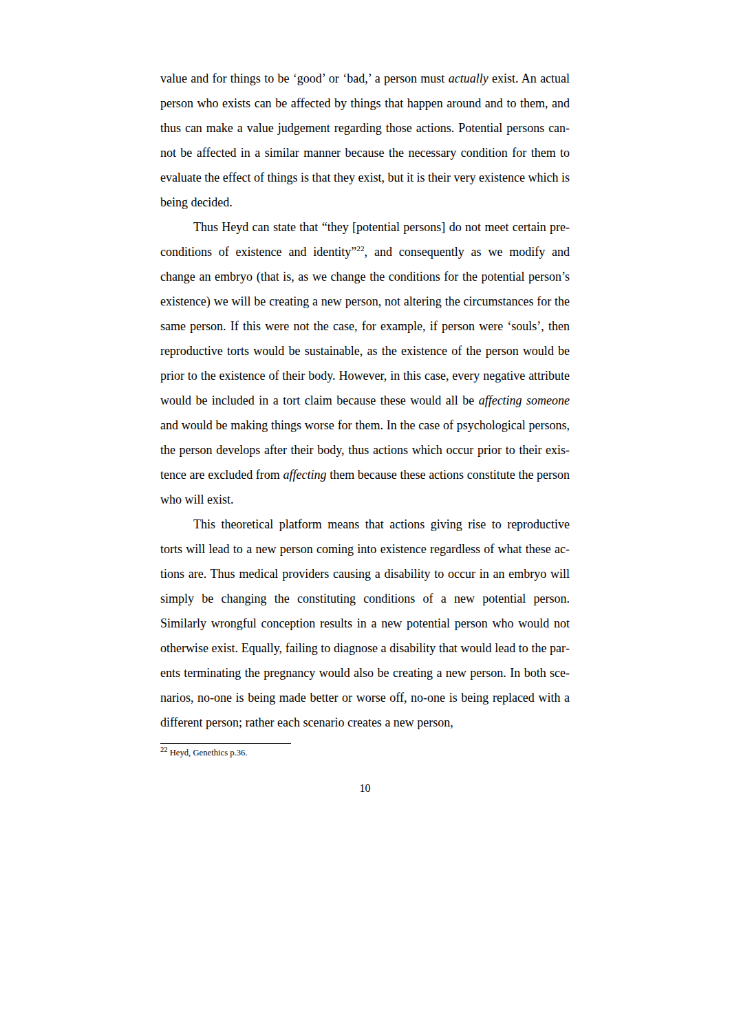value and for things to be ‘good’ or ‘bad,’ a person must actually exist. An actual person who exists can be affected by things that happen around and to them, and thus can make a value judgement regarding those actions. Potential persons cannot be affected in a similar manner because the necessary condition for them to evaluate the effect of things is that they exist, but it is their very existence which is being decided.
Thus Heyd can state that “they [potential persons] do not meet certain preconditions of existence and identity”22, and consequently as we modify and change an embryo (that is, as we change the conditions for the potential person’s existence) we will be creating a new person, not altering the circumstances for the same person. If this were not the case, for example, if person were ‘souls’, then reproductive torts would be sustainable, as the existence of the person would be prior to the existence of their body. However, in this case, every negative attribute would be included in a tort claim because these would all be affecting someone and would be making things worse for them. In the case of psychological persons, the person develops after their body, thus actions which occur prior to their existence are excluded from affecting them because these actions constitute the person who will exist.
This theoretical platform means that actions giving rise to reproductive torts will lead to a new person coming into existence regardless of what these actions are. Thus medical providers causing a disability to occur in an embryo will simply be changing the constituting conditions of a new potential person. Similarly wrongful conception results in a new potential person who would not otherwise exist. Equally, failing to diagnose a disability that would lead to the parents terminating the pregnancy would also be creating a new person. In both scenarios, no-one is being made better or worse off, no-one is being replaced with a different person; rather each scenario creates a new person,
22 Heyd, Genethics p.36.
10